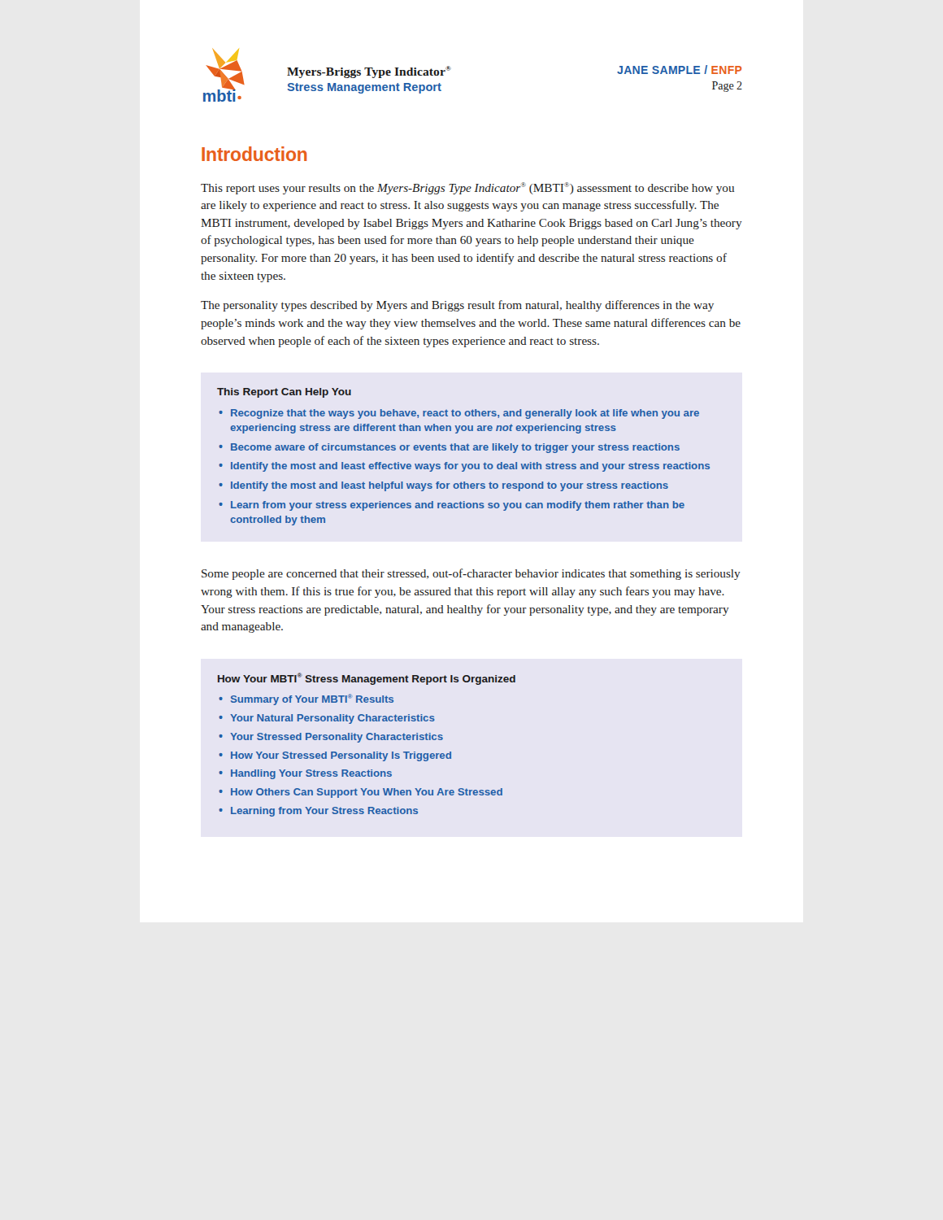mbti
Myers-Briggs Type Indicator®
Stress Management Report
JANE SAMPLE / ENFP
Page 2
Introduction
This report uses your results on the Myers-Briggs Type Indicator® (MBTI®) assessment to describe how you are likely to experience and react to stress. It also suggests ways you can manage stress successfully. The MBTI instrument, developed by Isabel Briggs Myers and Katharine Cook Briggs based on Carl Jung’s theory of psychological types, has been used for more than 60 years to help people understand their unique personality. For more than 20 years, it has been used to identify and describe the natural stress reactions of the sixteen types.
The personality types described by Myers and Briggs result from natural, healthy differences in the way people’s minds work and the way they view themselves and the world. These same natural differences can be observed when people of each of the sixteen types experience and react to stress.
This Report Can Help You
Recognize that the ways you behave, react to others, and generally look at life when you are experiencing stress are different than when you are not experiencing stress
Become aware of circumstances or events that are likely to trigger your stress reactions
Identify the most and least effective ways for you to deal with stress and your stress reactions
Identify the most and least helpful ways for others to respond to your stress reactions
Learn from your stress experiences and reactions so you can modify them rather than be controlled by them
Some people are concerned that their stressed, out-of-character behavior indicates that something is seriously wrong with them. If this is true for you, be assured that this report will allay any such fears you may have. Your stress reactions are predictable, natural, and healthy for your personality type, and they are temporary and manageable.
How Your MBTI® Stress Management Report Is Organized
Summary of Your MBTI® Results
Your Natural Personality Characteristics
Your Stressed Personality Characteristics
How Your Stressed Personality Is Triggered
Handling Your Stress Reactions
How Others Can Support You When You Are Stressed
Learning from Your Stress Reactions